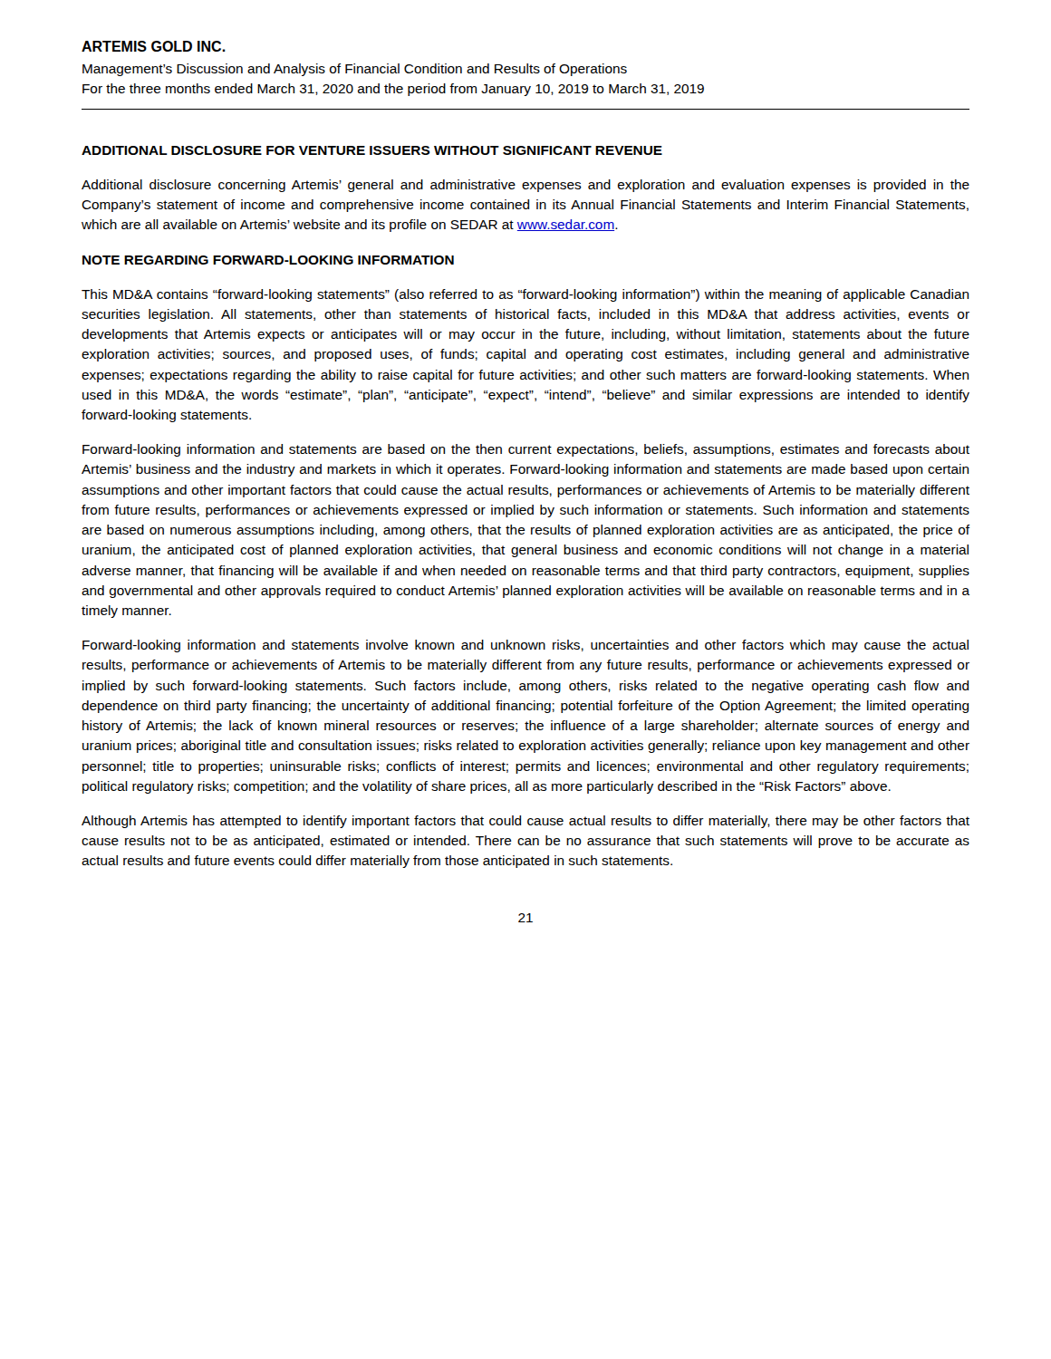ARTEMIS GOLD INC.
Management’s Discussion and Analysis of Financial Condition and Results of Operations
For the three months ended March 31, 2020 and the period from January 10, 2019 to March 31, 2019
ADDITIONAL DISCLOSURE FOR VENTURE ISSUERS WITHOUT SIGNIFICANT REVENUE
Additional disclosure concerning Artemis’ general and administrative expenses and exploration and evaluation expenses is provided in the Company’s statement of income and comprehensive income contained in its Annual Financial Statements and Interim Financial Statements, which are all available on Artemis’ website and its profile on SEDAR at www.sedar.com.
NOTE REGARDING FORWARD-LOOKING INFORMATION
This MD&A contains “forward-looking statements” (also referred to as “forward-looking information”) within the meaning of applicable Canadian securities legislation. All statements, other than statements of historical facts, included in this MD&A that address activities, events or developments that Artemis expects or anticipates will or may occur in the future, including, without limitation, statements about the future exploration activities; sources, and proposed uses, of funds; capital and operating cost estimates, including general and administrative expenses; expectations regarding the ability to raise capital for future activities; and other such matters are forward-looking statements. When used in this MD&A, the words “estimate”, “plan”, “anticipate”, “expect”, “intend”, “believe” and similar expressions are intended to identify forward-looking statements.
Forward-looking information and statements are based on the then current expectations, beliefs, assumptions, estimates and forecasts about Artemis’ business and the industry and markets in which it operates. Forward-looking information and statements are made based upon certain assumptions and other important factors that could cause the actual results, performances or achievements of Artemis to be materially different from future results, performances or achievements expressed or implied by such information or statements. Such information and statements are based on numerous assumptions including, among others, that the results of planned exploration activities are as anticipated, the price of uranium, the anticipated cost of planned exploration activities, that general business and economic conditions will not change in a material adverse manner, that financing will be available if and when needed on reasonable terms and that third party contractors, equipment, supplies and governmental and other approvals required to conduct Artemis’ planned exploration activities will be available on reasonable terms and in a timely manner.
Forward-looking information and statements involve known and unknown risks, uncertainties and other factors which may cause the actual results, performance or achievements of Artemis to be materially different from any future results, performance or achievements expressed or implied by such forward-looking statements. Such factors include, among others, risks related to the negative operating cash flow and dependence on third party financing; the uncertainty of additional financing; potential forfeiture of the Option Agreement; the limited operating history of Artemis; the lack of known mineral resources or reserves; the influence of a large shareholder; alternate sources of energy and uranium prices; aboriginal title and consultation issues; risks related to exploration activities generally; reliance upon key management and other personnel; title to properties; uninsurable risks; conflicts of interest; permits and licences; environmental and other regulatory requirements; political regulatory risks; competition; and the volatility of share prices, all as more particularly described in the “Risk Factors” above.
Although Artemis has attempted to identify important factors that could cause actual results to differ materially, there may be other factors that cause results not to be as anticipated, estimated or intended. There can be no assurance that such statements will prove to be accurate as actual results and future events could differ materially from those anticipated in such statements.
21